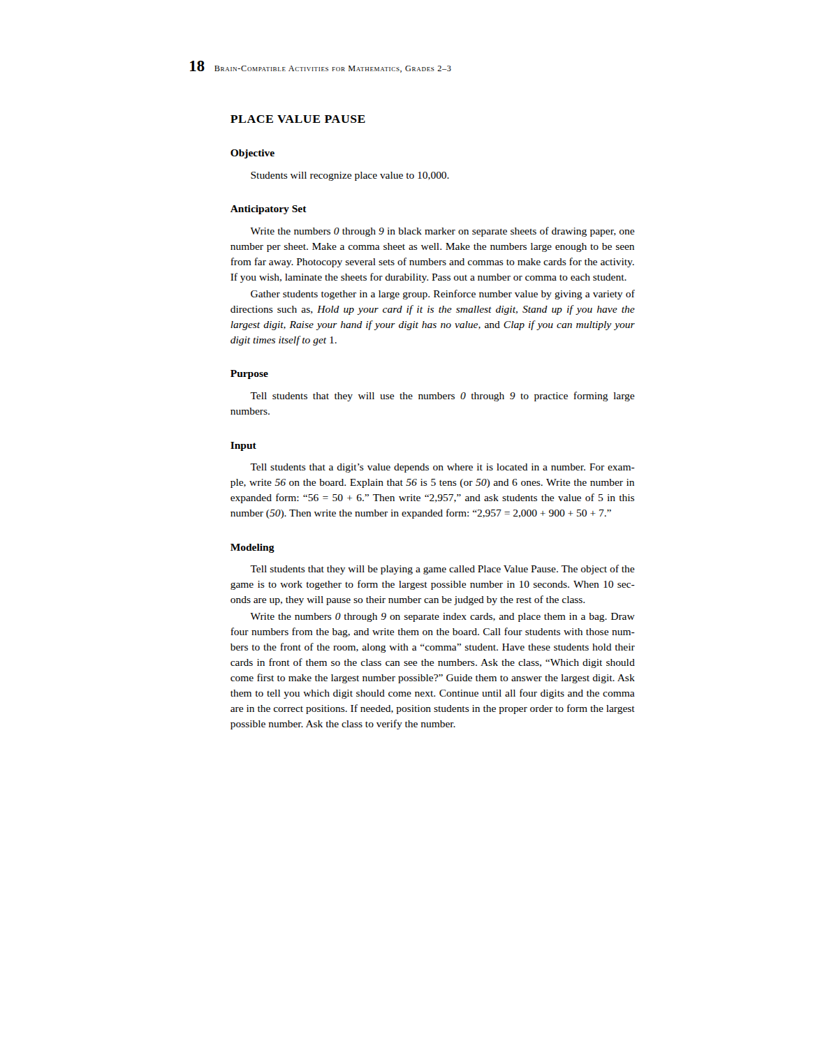18 Brain-Compatible Activities for Mathematics, Grades 2–3
Place Value Pause
Objective
Students will recognize place value to 10,000.
Anticipatory Set
Write the numbers 0 through 9 in black marker on separate sheets of drawing paper, one number per sheet. Make a comma sheet as well. Make the numbers large enough to be seen from far away. Photocopy several sets of numbers and commas to make cards for the activity. If you wish, laminate the sheets for durability. Pass out a number or comma to each student.
Gather students together in a large group. Reinforce number value by giving a variety of directions such as, Hold up your card if it is the smallest digit, Stand up if you have the largest digit, Raise your hand if your digit has no value, and Clap if you can multiply your digit times itself to get 1.
Purpose
Tell students that they will use the numbers 0 through 9 to practice forming large numbers.
Input
Tell students that a digit’s value depends on where it is located in a number. For example, write 56 on the board. Explain that 56 is 5 tens (or 50) and 6 ones. Write the number in expanded form: “56 = 50 + 6.” Then write “2,957,” and ask students the value of 5 in this number (50). Then write the number in expanded form: “2,957 = 2,000 + 900 + 50 + 7.”
Modeling
Tell students that they will be playing a game called Place Value Pause. The object of the game is to work together to form the largest possible number in 10 seconds. When 10 seconds are up, they will pause so their number can be judged by the rest of the class.
Write the numbers 0 through 9 on separate index cards, and place them in a bag. Draw four numbers from the bag, and write them on the board. Call four students with those numbers to the front of the room, along with a “comma” student. Have these students hold their cards in front of them so the class can see the numbers. Ask the class, “Which digit should come first to make the largest number possible?” Guide them to answer the largest digit. Ask them to tell you which digit should come next. Continue until all four digits and the comma are in the correct positions. If needed, position students in the proper order to form the largest possible number. Ask the class to verify the number.